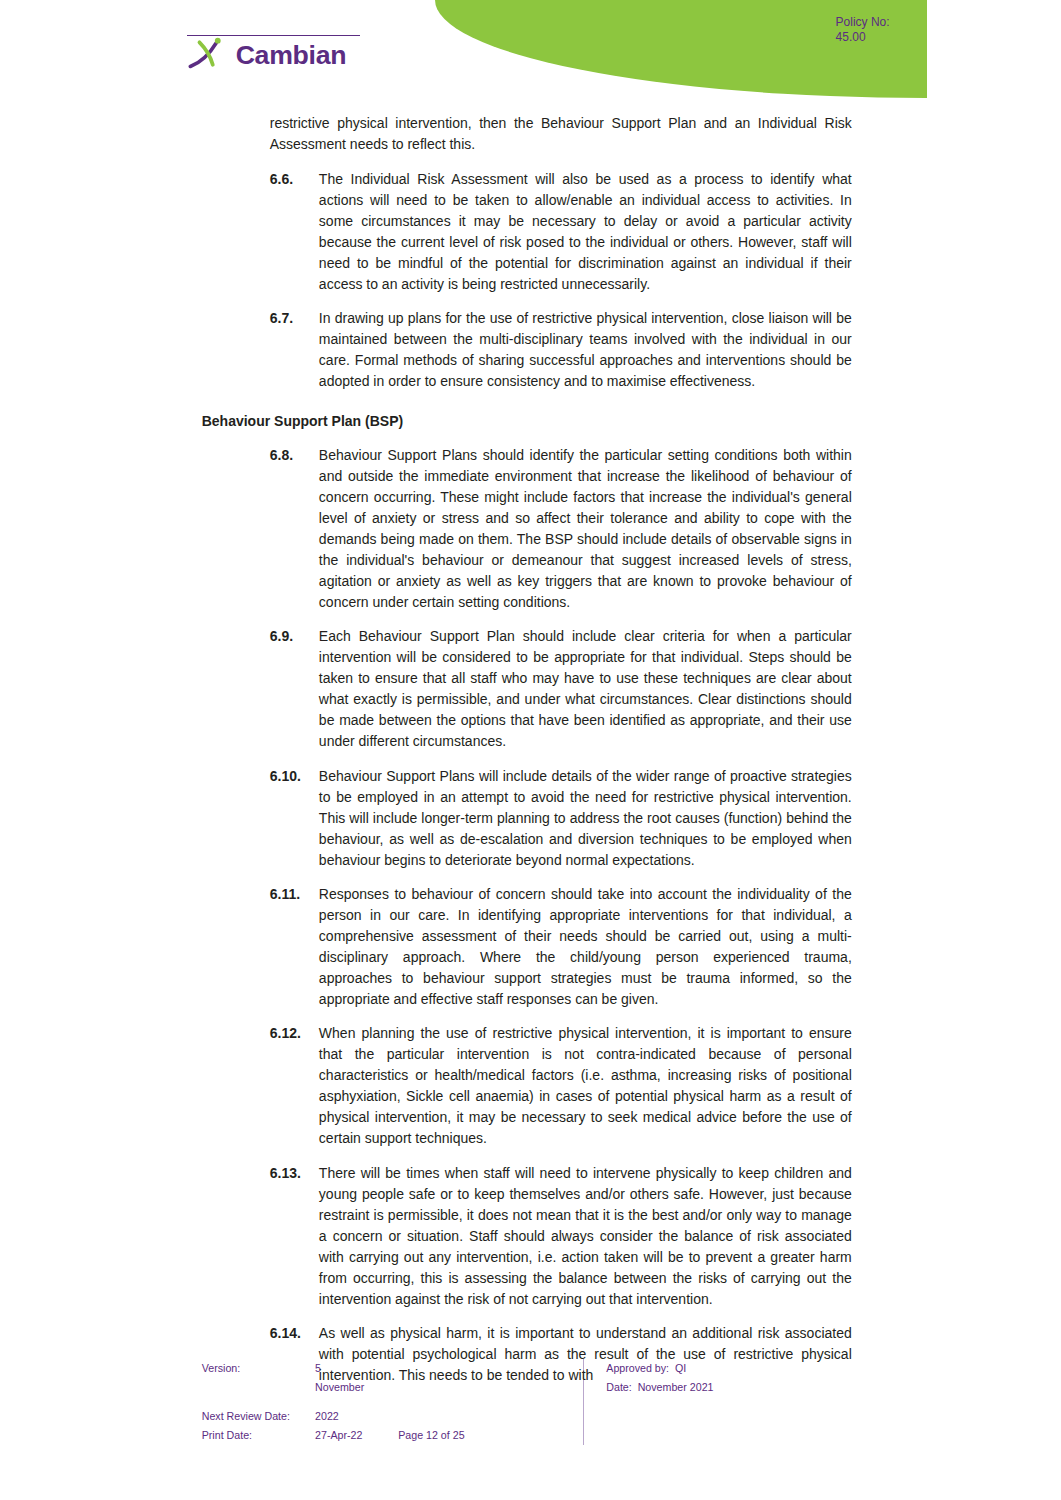Policy No:
45.00
Cambian
restrictive physical intervention, then the Behaviour Support Plan and an Individual Risk Assessment needs to reflect this.
6.6.
The Individual Risk Assessment will also be used as a process to identify what actions will need to be taken to allow/enable an individual access to activities. In some circumstances it may be necessary to delay or avoid a particular activity because the current level of risk posed to the individual or others. However, staff will need to be mindful of the potential for discrimination against an individual if their access to an activity is being restricted unnecessarily.
6.7.
In drawing up plans for the use of restrictive physical intervention, close liaison will be maintained between the multi-disciplinary teams involved with the individual in our care. Formal methods of sharing successful approaches and interventions should be adopted in order to ensure consistency and to maximise effectiveness.
Behaviour Support Plan (BSP)
6.8.
Behaviour Support Plans should identify the particular setting conditions both within and outside the immediate environment that increase the likelihood of behaviour of concern occurring. These might include factors that increase the individual's general level of anxiety or stress and so affect their tolerance and ability to cope with the demands being made on them. The BSP should include details of observable signs in the individual's behaviour or demeanour that suggest increased levels of stress, agitation or anxiety as well as key triggers that are known to provoke behaviour of concern under certain setting conditions.
6.9.
Each Behaviour Support Plan should include clear criteria for when a particular intervention will be considered to be appropriate for that individual. Steps should be taken to ensure that all staff who may have to use these techniques are clear about what exactly is permissible, and under what circumstances. Clear distinctions should be made between the options that have been identified as appropriate, and their use under different circumstances.
6.10.
Behaviour Support Plans will include details of the wider range of proactive strategies to be employed in an attempt to avoid the need for restrictive physical intervention. This will include longer-term planning to address the root causes (function) behind the behaviour, as well as de-escalation and diversion techniques to be employed when behaviour begins to deteriorate beyond normal expectations.
6.11.
Responses to behaviour of concern should take into account the individuality of the person in our care. In identifying appropriate interventions for that individual, a comprehensive assessment of their needs should be carried out, using a multi-disciplinary approach. Where the child/young person experienced trauma, approaches to behaviour support strategies must be trauma informed, so the appropriate and effective staff responses can be given.
6.12.
When planning the use of restrictive physical intervention, it is important to ensure that the particular intervention is not contra-indicated because of personal characteristics or health/medical factors (i.e. asthma, increasing risks of positional asphyxiation, Sickle cell anaemia) in cases of potential physical harm as a result of physical intervention, it may be necessary to seek medical advice before the use of certain support techniques.
6.13.
There will be times when staff will need to intervene physically to keep children and young people safe or to keep themselves and/or others safe. However, just because restraint is permissible, it does not mean that it is the best and/or only way to manage a concern or situation. Staff should always consider the balance of risk associated with carrying out any intervention, i.e. action taken will be to prevent a greater harm from occurring, this is assessing the balance between the risks of carrying out the intervention against the risk of not carrying out that intervention.
6.14.
As well as physical harm, it is important to understand an additional risk associated with potential psychological harm as the result of the use of restrictive physical intervention. This needs to be tended to with
| Version: 5 | Approved by: QI |
| Next Review Date: November 2022 | Date: November 2021 |
| Print Date: 27-Apr-22 Page 12 of 25 | |